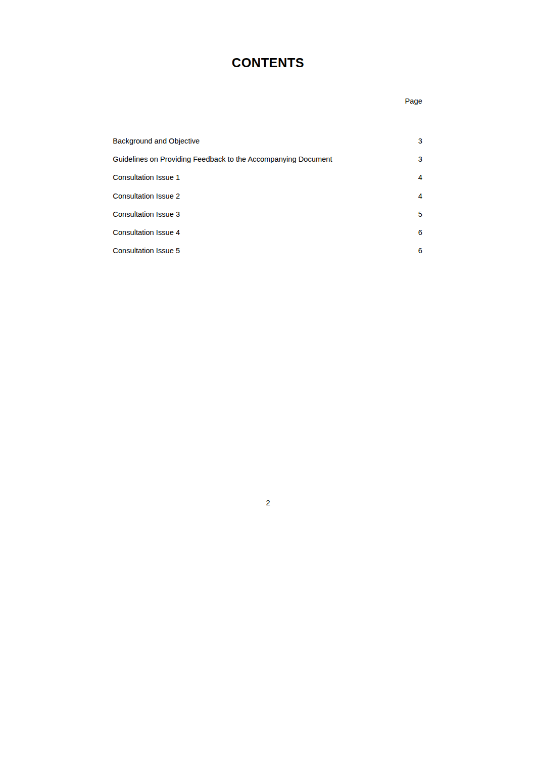CONTENTS
Page
| Background and Objective | 3 |
| Guidelines on Providing Feedback to the Accompanying Document | 3 |
| Consultation Issue 1 | 4 |
| Consultation Issue 2 | 4 |
| Consultation Issue 3 | 5 |
| Consultation Issue 4 | 6 |
| Consultation Issue 5 | 6 |
2